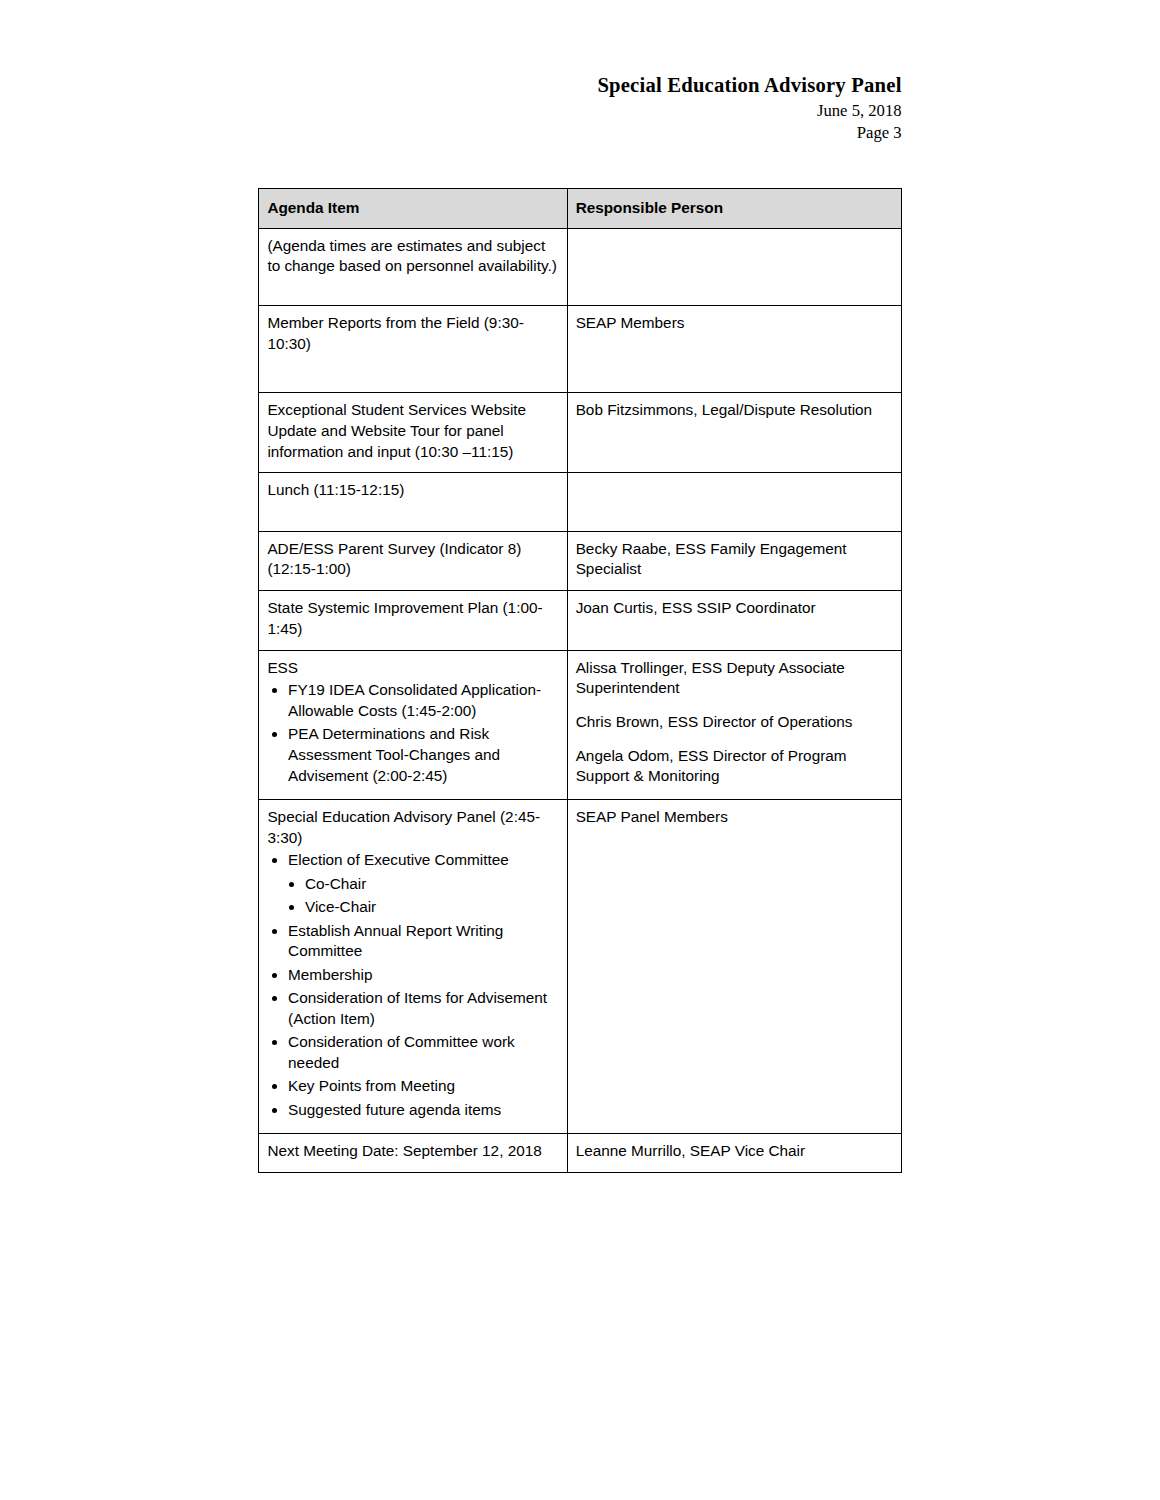Special Education Advisory Panel
June 5, 2018
Page 3
| Agenda Item | Responsible Person |
| --- | --- |
| (Agenda times are estimates and subject to change based on personnel availability.) | |
| Member Reports from the Field (9:30-10:30) | SEAP Members |
| Exceptional Student Services Website Update and Website Tour for panel information and input (10:30 –11:15) | Bob Fitzsimmons, Legal/Dispute Resolution |
| Lunch (11:15-12:15) | |
| ADE/ESS Parent Survey (Indicator 8) (12:15-1:00) | Becky Raabe, ESS Family Engagement Specialist |
| State Systemic Improvement Plan (1:00-1:45) | Joan Curtis, ESS SSIP Coordinator |
| ESS FY19 IDEA Consolidated Application-Allowable Costs (1:45-2:00) PEA Determinations and Risk Assessment Tool-Changes and Advisement (2:00-2:45) | Alissa Trollinger, ESS Deputy Associate Superintendent Chris Brown, ESS Director of Operations Angela Odom, ESS Director of Program Support & Monitoring |
| Special Education Advisory Panel (2:45-3:30) Election of Executive Committee Co-Chair Vice-Chair Establish Annual Report Writing Committee Membership Consideration of Items for Advisement (Action Item) Consideration of Committee work needed Key Points from Meeting Suggested future agenda items | SEAP Panel Members |
| Next Meeting Date: September 12, 2018 | Leanne Murrillo, SEAP Vice Chair |